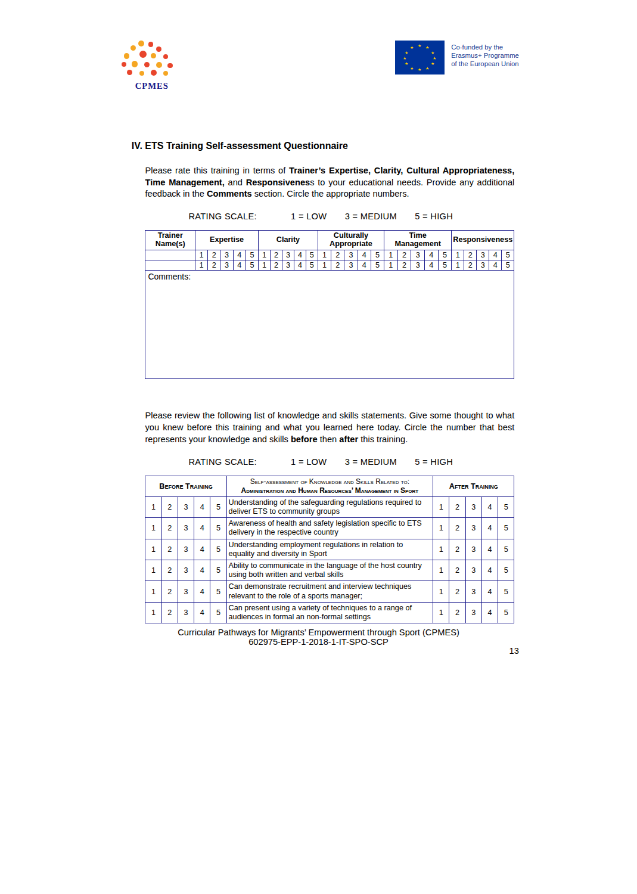CPMES
★ ★ ★ ★ ★ ★ ★ ★ ★ ★ ★ ★
Co-funded by the
Erasmus+ Programme
of the European Union
IV. ETS Training Self-assessment Questionnaire
Please rate this training in terms of Trainer’s Expertise, Clarity, Cultural Appropriateness, Time Management, and Responsiveness to your educational needs. Provide any additional feedback in the Comments section. Circle the appropriate numbers.
RATING SCALE: 1 = LOW 3 = MEDIUM 5 = HIGH
| Trainer Name(s) | Expertise | Clarity | Culturally Appropriate | Time Management | Responsiveness |
| --- | --- | --- | --- | --- | --- |
| | 1 | 2 | 3 | 4 | 5 | 1 | 2 | 3 | 4 | 5 | 1 | 2 | 3 | 4 | 5 | 1 | 2 | 3 | 4 | 5 | 1 | 2 | 3 | 4 | 5 |
| | 1 | 2 | 3 | 4 | 5 | 1 | 2 | 3 | 4 | 5 | 1 | 2 | 3 | 4 | 5 | 1 | 2 | 3 | 4 | 5 | 1 | 2 | 3 | 4 | 5 |
Comments:
Please review the following list of knowledge and skills statements. Give some thought to what you knew before this training and what you learned here today. Circle the number that best represents your knowledge and skills before then after this training.
RATING SCALE: 1 = LOW 3 = MEDIUM 5 = HIGH
| Before Training | Self-assessment of Knowledge and Skills Related to: Administration and Human Resources’ Management in Sport | After Training |
| --- | --- | --- |
| 1 | 2 | 3 | 4 | 5 | Understanding of the safeguarding regulations required to deliver ETS to community groups | 1 | 2 | 3 | 4 | 5 |
| 1 | 2 | 3 | 4 | 5 | Awareness of health and safety legislation specific to ETS delivery in the respective country | 1 | 2 | 3 | 4 | 5 |
| 1 | 2 | 3 | 4 | 5 | Understanding employment regulations in relation to equality and diversity in Sport | 1 | 2 | 3 | 4 | 5 |
| 1 | 2 | 3 | 4 | 5 | Ability to communicate in the language of the host country using both written and verbal skills | 1 | 2 | 3 | 4 | 5 |
| 1 | 2 | 3 | 4 | 5 | Can demonstrate recruitment and interview techniques relevant to the role of a sports manager; | 1 | 2 | 3 | 4 | 5 |
| 1 | 2 | 3 | 4 | 5 | Can present using a variety of techniques to a range of audiences in formal an non-formal settings | 1 | 2 | 3 | 4 | 5 |
Curricular Pathways for Migrants’ Empowerment through Sport (CPMES)
602975-EPP-1-2018-1-IT-SPO-SCP
13